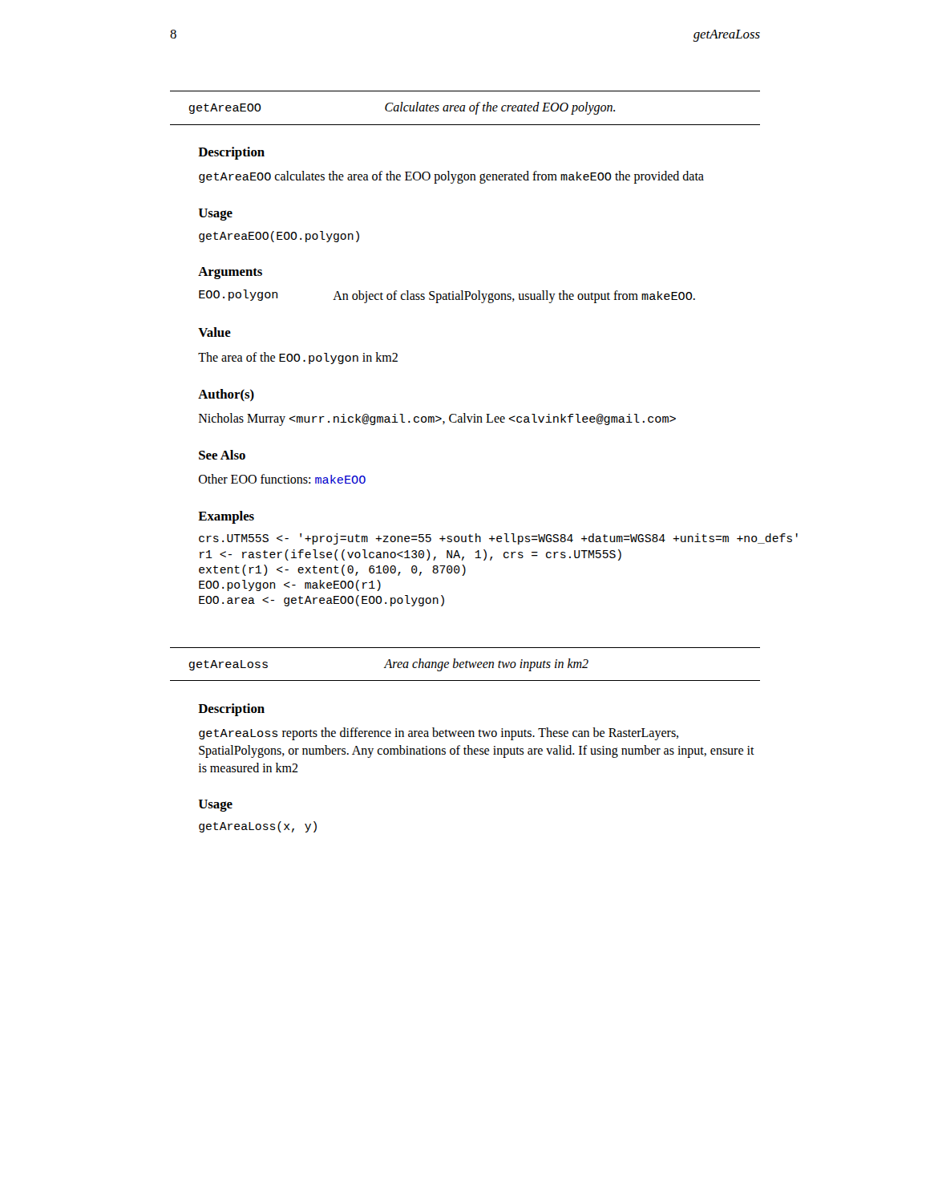8 getAreaLoss
getAreaEOO Calculates area of the created EOO polygon.
Description
getAreaEOO calculates the area of the EOO polygon generated from makeEOO the provided data
Usage
getAreaEOO(EOO.polygon)
Arguments
EOO.polygon
An object of class SpatialPolygons, usually the output from makeEOO.
Value
The area of the EOO.polygon in km2
Author(s)
Nicholas Murray <murr.nick@gmail.com>, Calvin Lee <calvinkflee@gmail.com>
See Also
Other EOO functions: makeEOO
Examples
crs.UTM55S <- '+proj=utm +zone=55 +south +ellps=WGS84 +datum=WGS84 +units=m +no_defs'
r1 <- raster(ifelse((volcano<130), NA, 1), crs = crs.UTM55S)
extent(r1) <- extent(0, 6100, 0, 8700)
EOO.polygon <- makeEOO(r1)
EOO.area <- getAreaEOO(EOO.polygon)
getAreaLoss Area change between two inputs in km2
Description
getAreaLoss reports the difference in area between two inputs. These can be RasterLayers, SpatialPolygons, or numbers. Any combinations of these inputs are valid. If using number as input, ensure it is measured in km2
Usage
getAreaLoss(x, y)